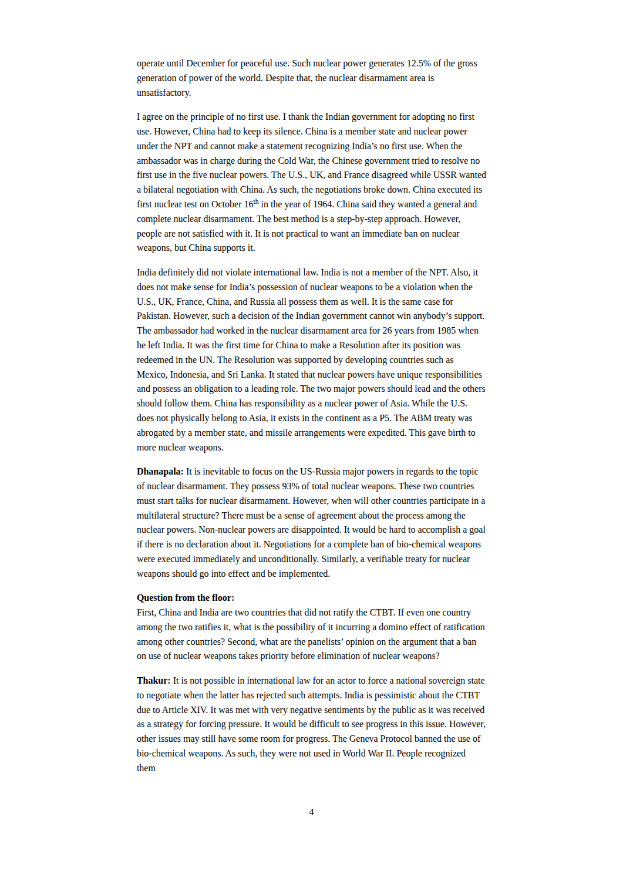operate until December for peaceful use. Such nuclear power generates 12.5% of the gross generation of power of the world. Despite that, the nuclear disarmament area is unsatisfactory.
I agree on the principle of no first use. I thank the Indian government for adopting no first use. However, China had to keep its silence. China is a member state and nuclear power under the NPT and cannot make a statement recognizing India’s no first use. When the ambassador was in charge during the Cold War, the Chinese government tried to resolve no first use in the five nuclear powers. The U.S., UK, and France disagreed while USSR wanted a bilateral negotiation with China. As such, the negotiations broke down. China executed its first nuclear test on October 16th in the year of 1964. China said they wanted a general and complete nuclear disarmament. The best method is a step-by-step approach. However, people are not satisfied with it. It is not practical to want an immediate ban on nuclear weapons, but China supports it.
India definitely did not violate international law. India is not a member of the NPT. Also, it does not make sense for India’s possession of nuclear weapons to be a violation when the U.S., UK, France, China, and Russia all possess them as well. It is the same case for Pakistan. However, such a decision of the Indian government cannot win anybody’s support. The ambassador had worked in the nuclear disarmament area for 26 years from 1985 when he left India. It was the first time for China to make a Resolution after its position was redeemed in the UN. The Resolution was supported by developing countries such as Mexico, Indonesia, and Sri Lanka. It stated that nuclear powers have unique responsibilities and possess an obligation to a leading role. The two major powers should lead and the others should follow them. China has responsibility as a nuclear power of Asia. While the U.S. does not physically belong to Asia, it exists in the continent as a P5. The ABM treaty was abrogated by a member state, and missile arrangements were expedited. This gave birth to more nuclear weapons.
Dhanapala: It is inevitable to focus on the US-Russia major powers in regards to the topic of nuclear disarmament. They possess 93% of total nuclear weapons. These two countries must start talks for nuclear disarmament. However, when will other countries participate in a multilateral structure? There must be a sense of agreement about the process among the nuclear powers. Non-nuclear powers are disappointed. It would be hard to accomplish a goal if there is no declaration about it. Negotiations for a complete ban of bio-chemical weapons were executed immediately and unconditionally. Similarly, a verifiable treaty for nuclear weapons should go into effect and be implemented.
Question from the floor:
First, China and India are two countries that did not ratify the CTBT. If even one country among the two ratifies it, what is the possibility of it incurring a domino effect of ratification among other countries? Second, what are the panelists’ opinion on the argument that a ban on use of nuclear weapons takes priority before elimination of nuclear weapons?
Thakur: It is not possible in international law for an actor to force a national sovereign state to negotiate when the latter has rejected such attempts. India is pessimistic about the CTBT due to Article XIV. It was met with very negative sentiments by the public as it was received as a strategy for forcing pressure. It would be difficult to see progress in this issue. However, other issues may still have some room for progress. The Geneva Protocol banned the use of bio-chemical weapons. As such, they were not used in World War II. People recognized them
4